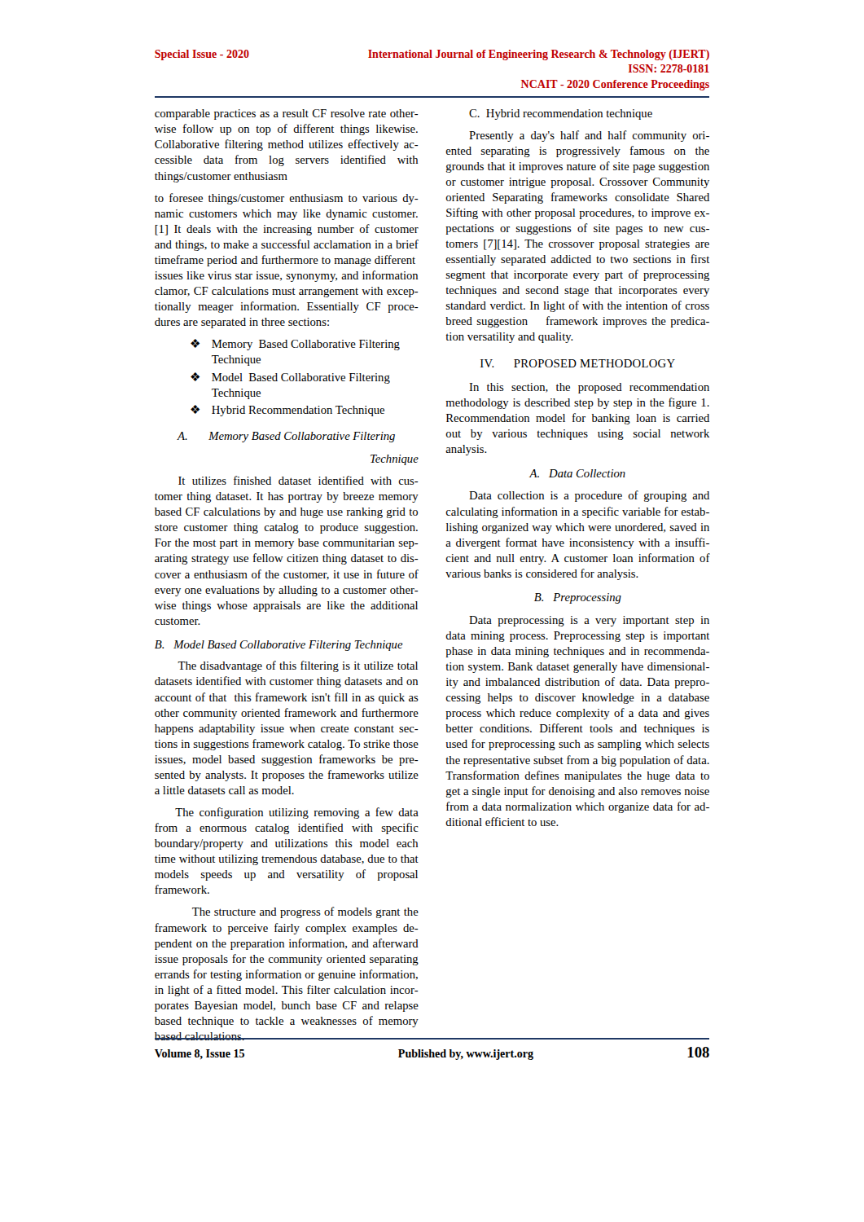Special Issue - 2020
International Journal of Engineering Research & Technology (IJERT)
ISSN: 2278-0181
NCAIT - 2020 Conference Proceedings
comparable practices as a result CF resolve rate otherwise follow up on top of different things likewise. Collaborative filtering method utilizes effectively accessible data from log servers identified with things/customer enthusiasm
to foresee things/customer enthusiasm to various dynamic customers which may like dynamic customer. [1] It deals with the increasing number of customer and things, to make a successful acclamation in a brief timeframe period and furthermore to manage different issues like virus star issue, synonymy, and information clamor, CF calculations must arrangement with exceptionally meager information. Essentially CF procedures are separated in three sections:
Memory Based Collaborative Filtering Technique
Model Based Collaborative Filtering Technique
Hybrid Recommendation Technique
A. Memory Based Collaborative Filtering
Technique
It utilizes finished dataset identified with customer thing dataset. It has portray by breeze memory based CF calculations by and huge use ranking grid to store customer thing catalog to produce suggestion. For the most part in memory base communitarian separating strategy use fellow citizen thing dataset to discover a enthusiasm of the customer, it use in future of every one evaluations by alluding to a customer otherwise things whose appraisals are like the additional customer.
B. Model Based Collaborative Filtering Technique
The disadvantage of this filtering is it utilize total datasets identified with customer thing datasets and on account of that this framework isn't fill in as quick as other community oriented framework and furthermore happens adaptability issue when create constant sections in suggestions framework catalog. To strike those issues, model based suggestion frameworks be presented by analysts. It proposes the frameworks utilize a little datasets call as model.
The configuration utilizing removing a few data from a enormous catalog identified with specific boundary/property and utilizations this model each time without utilizing tremendous database, due to that models speeds up and versatility of proposal framework.
The structure and progress of models grant the framework to perceive fairly complex examples dependent on the preparation information, and afterward issue proposals for the community oriented separating errands for testing information or genuine information, in light of a fitted model. This filter calculation incorporates Bayesian model, bunch base CF and relapse based technique to tackle a weaknesses of memory based calculations.
C. Hybrid recommendation technique
Presently a day's half and half community oriented separating is progressively famous on the grounds that it improves nature of site page suggestion or customer intrigue proposal. Crossover Community oriented Separating frameworks consolidate Shared Sifting with other proposal procedures, to improve expectations or suggestions of site pages to new customers [7][14]. The crossover proposal strategies are essentially separated addicted to two sections in first segment that incorporate every part of preprocessing techniques and second stage that incorporates every standard verdict. In light of with the intention of cross breed suggestion framework improves the predication versatility and quality.
IV. PROPOSED METHODOLOGY
In this section, the proposed recommendation methodology is described step by step in the figure 1. Recommendation model for banking loan is carried out by various techniques using social network analysis.
A. Data Collection
Data collection is a procedure of grouping and calculating information in a specific variable for establishing organized way which were unordered, saved in a divergent format have inconsistency with a insufficient and null entry. A customer loan information of various banks is considered for analysis.
B. Preprocessing
Data preprocessing is a very important step in data mining process. Preprocessing step is important phase in data mining techniques and in recommendation system. Bank dataset generally have dimensionality and imbalanced distribution of data. Data preprocessing helps to discover knowledge in a database process which reduce complexity of a data and gives better conditions. Different tools and techniques is used for preprocessing such as sampling which selects the representative subset from a big population of data. Transformation defines manipulates the huge data to get a single input for denoising and also removes noise from a data normalization which organize data for additional efficient to use.
Volume 8, Issue 15
Published by, www.ijert.org
108